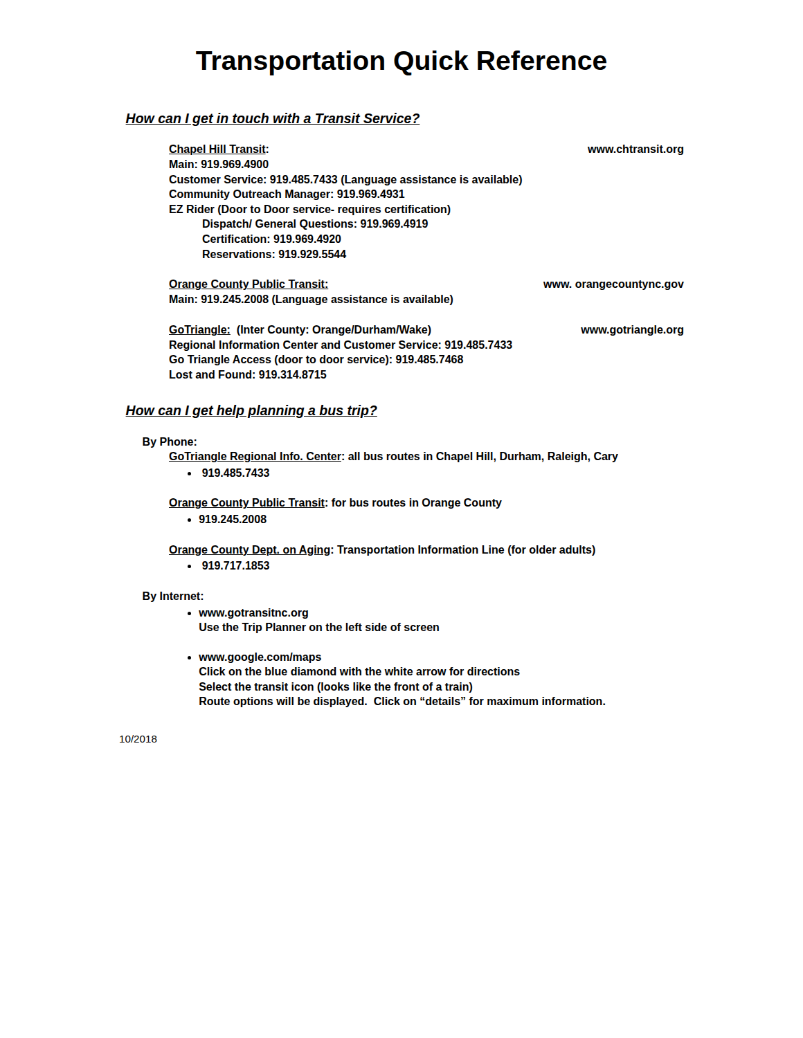Transportation Quick Reference
How can I get in touch with a Transit Service?
Chapel Hill Transit: www.chtransit.org
Main: 919.969.4900
Customer Service: 919.485.7433 (Language assistance is available)
Community Outreach Manager: 919.969.4931
EZ Rider (Door to Door service- requires certification)
Dispatch/ General Questions: 919.969.4919
Certification: 919.969.4920
Reservations: 919.929.5544
Orange County Public Transit: www. orangecountync.gov
Main: 919.245.2008 (Language assistance is available)
GoTriangle: (Inter County: Orange/Durham/Wake) www.gotriangle.org
Regional Information Center and Customer Service: 919.485.7433
Go Triangle Access (door to door service): 919.485.7468
Lost and Found: 919.314.8715
How can I get help planning a bus trip?
By Phone:
GoTriangle Regional Info. Center: all bus routes in Chapel Hill, Durham, Raleigh, Cary
919.485.7433
Orange County Public Transit: for bus routes in Orange County
919.245.2008
Orange County Dept. on Aging: Transportation Information Line (for older adults)
919.717.1853
By Internet:
www.gotransitnc.org
Use the Trip Planner on the left side of screen
www.google.com/maps
Click on the blue diamond with the white arrow for directions
Select the transit icon (looks like the front of a train)
Route options will be displayed. Click on “details” for maximum information.
10/2018